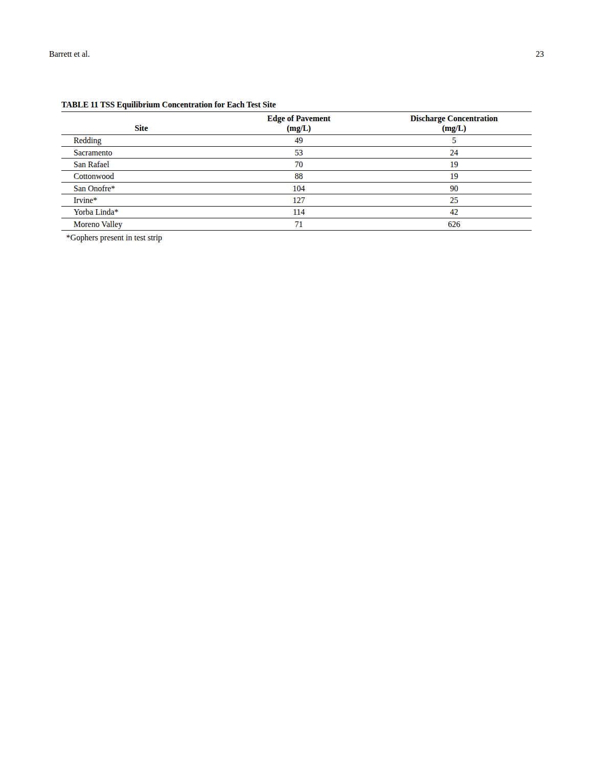Barrett et al.
23
TABLE 11 TSS Equilibrium Concentration for Each Test Site
| Site | Edge of Pavement (mg/L) | Discharge Concentration (mg/L) |
| --- | --- | --- |
| Redding | 49 | 5 |
| Sacramento | 53 | 24 |
| San Rafael | 70 | 19 |
| Cottonwood | 88 | 19 |
| San Onofre* | 104 | 90 |
| Irvine* | 127 | 25 |
| Yorba Linda* | 114 | 42 |
| Moreno Valley | 71 | 626 |
*Gophers present in test strip